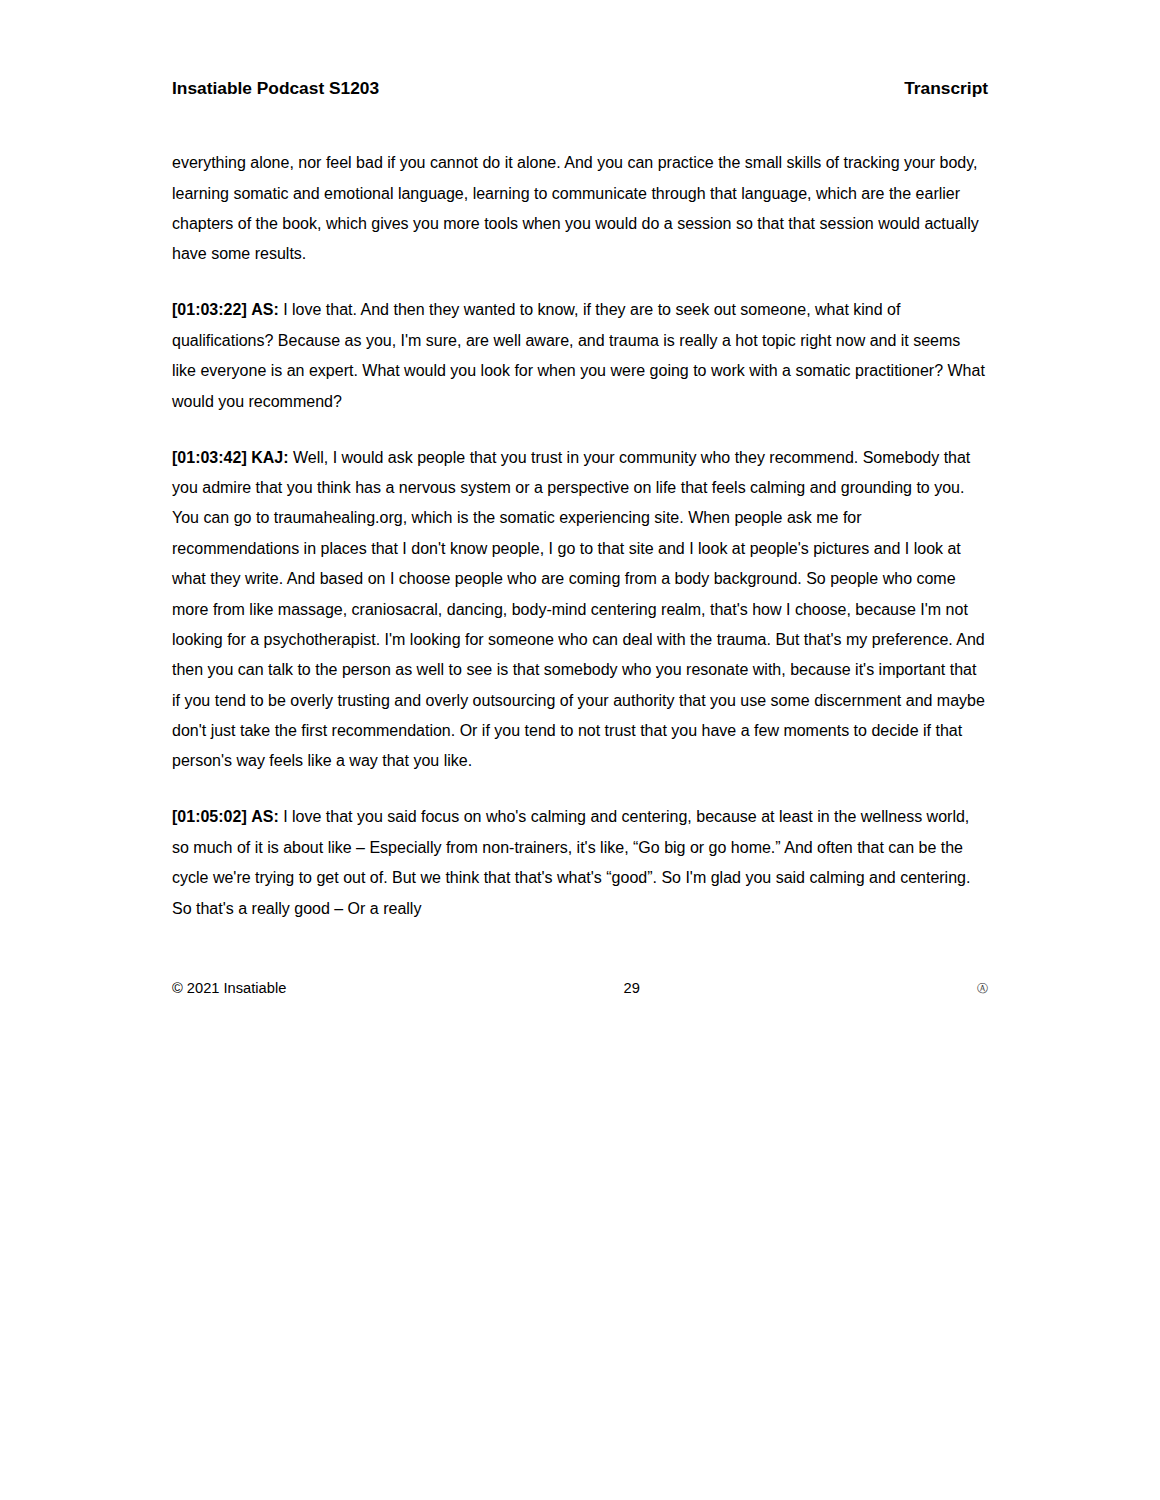Insatiable Podcast S1203
Transcript
everything alone, nor feel bad if you cannot do it alone. And you can practice the small skills of tracking your body, learning somatic and emotional language, learning to communicate through that language, which are the earlier chapters of the book, which gives you more tools when you would do a session so that that session would actually have some results.
[01:03:22] AS: I love that. And then they wanted to know, if they are to seek out someone, what kind of qualifications? Because as you, I'm sure, are well aware, and trauma is really a hot topic right now and it seems like everyone is an expert. What would you look for when you were going to work with a somatic practitioner? What would you recommend?
[01:03:42] KAJ: Well, I would ask people that you trust in your community who they recommend. Somebody that you admire that you think has a nervous system or a perspective on life that feels calming and grounding to you. You can go to traumahealing.org, which is the somatic experiencing site. When people ask me for recommendations in places that I don't know people, I go to that site and I look at people's pictures and I look at what they write. And based on I choose people who are coming from a body background. So people who come more from like massage, craniosacral, dancing, body-mind centering realm, that's how I choose, because I'm not looking for a psychotherapist. I'm looking for someone who can deal with the trauma. But that's my preference. And then you can talk to the person as well to see is that somebody who you resonate with, because it's important that if you tend to be overly trusting and overly outsourcing of your authority that you use some discernment and maybe don't just take the first recommendation. Or if you tend to not trust that you have a few moments to decide if that person's way feels like a way that you like.
[01:05:02] AS: I love that you said focus on who's calming and centering, because at least in the wellness world, so much of it is about like – Especially from non-trainers, it's like, “Go big or go home.” And often that can be the cycle we're trying to get out of. But we think that that's what's “good”. So I'm glad you said calming and centering. So that's a really good – Or a really
© 2021 Insatiable
29
Ⓐ